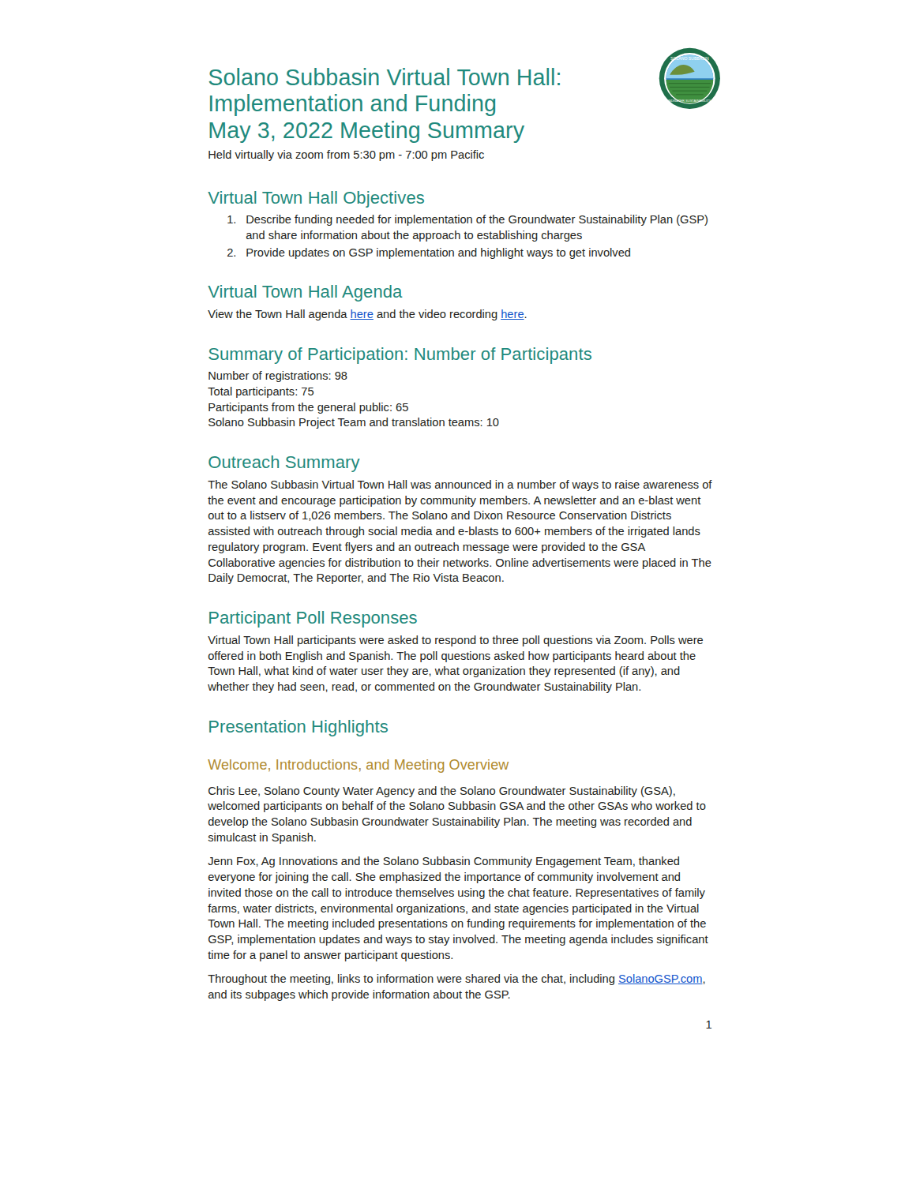SOLANO SUBBASIN GROUNDWATER SUSTAINABILITY PLAN
Solano Subbasin Virtual Town Hall: Implementation and Funding
May 3, 2022 Meeting Summary
Held virtually via zoom from 5:30 pm - 7:00 pm Pacific
Virtual Town Hall Objectives
Describe funding needed for implementation of the Groundwater Sustainability Plan (GSP) and share information about the approach to establishing charges
Provide updates on GSP implementation and highlight ways to get involved
Virtual Town Hall Agenda
View the Town Hall agenda here and the video recording here.
Summary of Participation: Number of Participants
Number of registrations: 98
Total participants: 75
Participants from the general public: 65
Solano Subbasin Project Team and translation teams: 10
Outreach Summary
The Solano Subbasin Virtual Town Hall was announced in a number of ways to raise awareness of the event and encourage participation by community members. A newsletter and an e-blast went out to a listserv of 1,026 members. The Solano and Dixon Resource Conservation Districts assisted with outreach through social media and e-blasts to 600+ members of the irrigated lands regulatory program. Event flyers and an outreach message were provided to the GSA Collaborative agencies for distribution to their networks. Online advertisements were placed in The Daily Democrat, The Reporter, and The Rio Vista Beacon.
Participant Poll Responses
Virtual Town Hall participants were asked to respond to three poll questions via Zoom. Polls were offered in both English and Spanish. The poll questions asked how participants heard about the Town Hall, what kind of water user they are, what organization they represented (if any), and whether they had seen, read, or commented on the Groundwater Sustainability Plan.
Presentation Highlights
Welcome, Introductions, and Meeting Overview
Chris Lee, Solano County Water Agency and the Solano Groundwater Sustainability (GSA), welcomed participants on behalf of the Solano Subbasin GSA and the other GSAs who worked to develop the Solano Subbasin Groundwater Sustainability Plan. The meeting was recorded and simulcast in Spanish.
Jenn Fox, Ag Innovations and the Solano Subbasin Community Engagement Team, thanked everyone for joining the call. She emphasized the importance of community involvement and invited those on the call to introduce themselves using the chat feature. Representatives of family farms, water districts, environmental organizations, and state agencies participated in the Virtual Town Hall. The meeting included presentations on funding requirements for implementation of the GSP, implementation updates and ways to stay involved. The meeting agenda includes significant time for a panel to answer participant questions.
Throughout the meeting, links to information were shared via the chat, including SolanoGSP.com, and its subpages which provide information about the GSP.
1